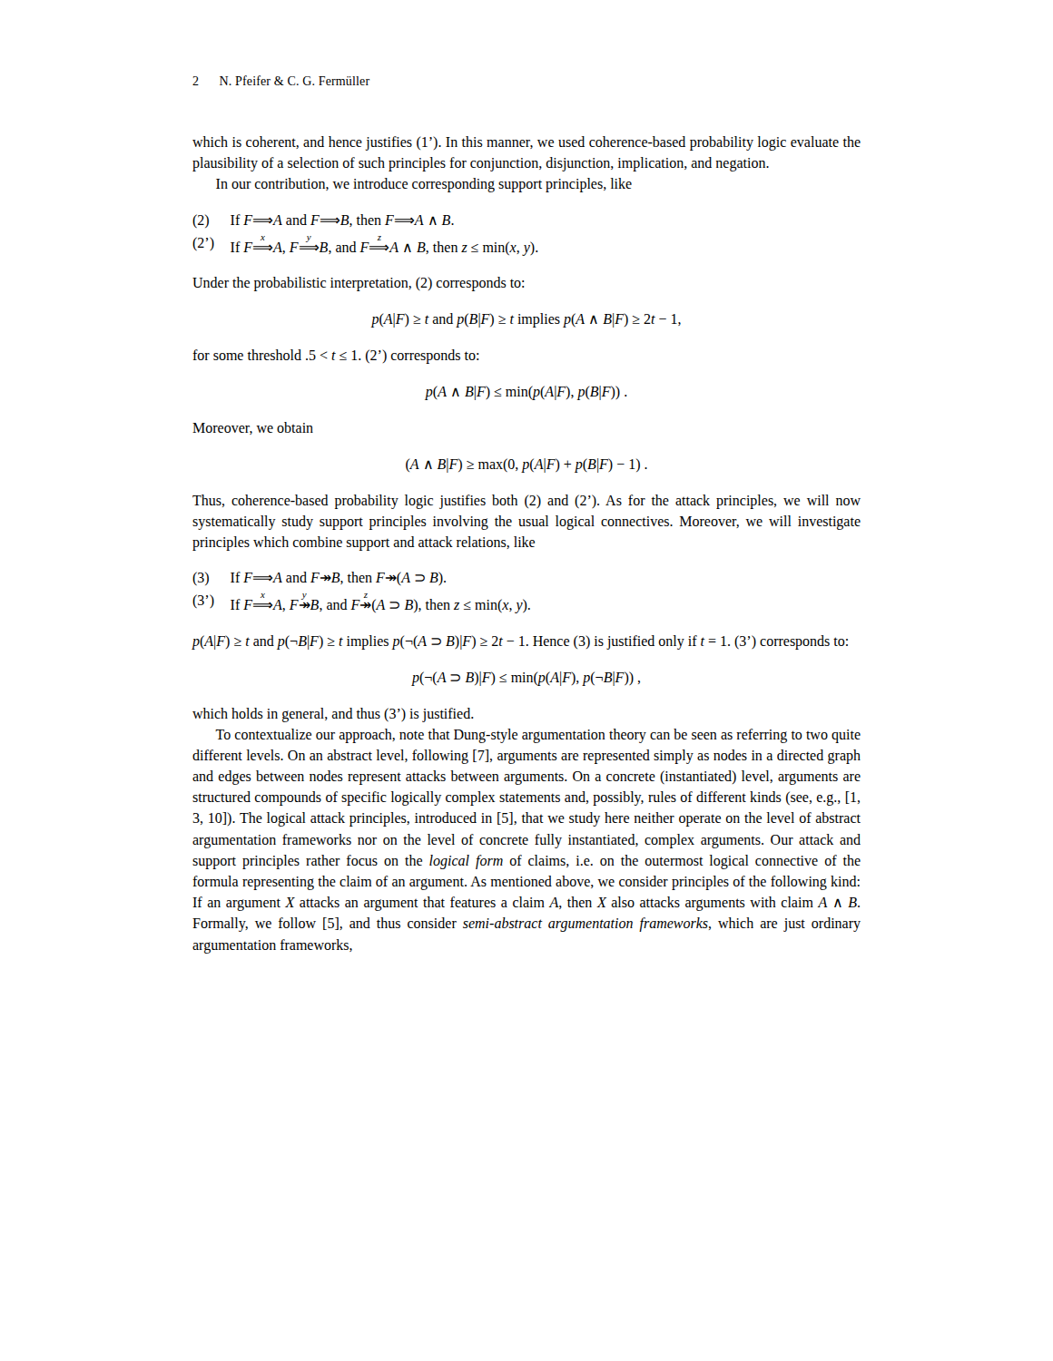2 N. Pfeifer & C. G. Fermüller
which is coherent, and hence justifies (1’). In this manner, we used coherence-based probability logic evaluate the plausibility of a selection of such principles for conjunction, disjunction, implication, and negation.
In our contribution, we introduce corresponding support principles, like
(2) If F⟹A and F⟹B, then F⟹A ∧ B. (2’) If Fx⟹A, Fy⟹B, and Fz⟹A ∧ B, then z ≤ min(x, y).
Under the probabilistic interpretation, (2) corresponds to:
p(A|F) ≥ t and p(B|F) ≥ t implies p(A ∧ B|F) ≥ 2t − 1,
for some threshold .5 < t ≤ 1. (2’) corresponds to:
p(A ∧ B|F) ≤ min(p(A|F), p(B|F)) .
Moreover, we obtain
(A ∧ B|F) ≥ max(0, p(A|F) + p(B|F) − 1) .
Thus, coherence-based probability logic justifies both (2) and (2’). As for the attack principles, we will now systematically study support principles involving the usual logical connectives. Moreover, we will investigate principles which combine support and attack relations, like
(3) If F⟹A and F↠B, then F↠(A ⊃ B). (3’) If Fx⟹A, Fy↠B, and Fz↠(A ⊃ B), then z ≤ min(x, y).
p(A|F) ≥ t and p(¬B|F) ≥ t implies p(¬(A ⊃ B)|F) ≥ 2t − 1. Hence (3) is justified only if t = 1. (3’) corresponds to:
p(¬(A ⊃ B)|F) ≤ min(p(A|F), p(¬B|F)) ,
which holds in general, and thus (3’) is justified.
To contextualize our approach, note that Dung-style argumentation theory can be seen as referring to two quite different levels. On an abstract level, following [7], arguments are represented simply as nodes in a directed graph and edges between nodes represent attacks between arguments. On a concrete (instantiated) level, arguments are structured compounds of specific logically complex statements and, possibly, rules of different kinds (see, e.g., [1, 3, 10]). The logical attack principles, introduced in [5], that we study here neither operate on the level of abstract argumentation frameworks nor on the level of concrete fully instantiated, complex arguments. Our attack and support principles rather focus on the logical form of claims, i.e. on the outermost logical connective of the formula representing the claim of an argument. As mentioned above, we consider principles of the following kind: If an argument X attacks an argument that features a claim A, then X also attacks arguments with claim A ∧ B. Formally, we follow [5], and thus consider semi-abstract argumentation frameworks, which are just ordinary argumentation frameworks,